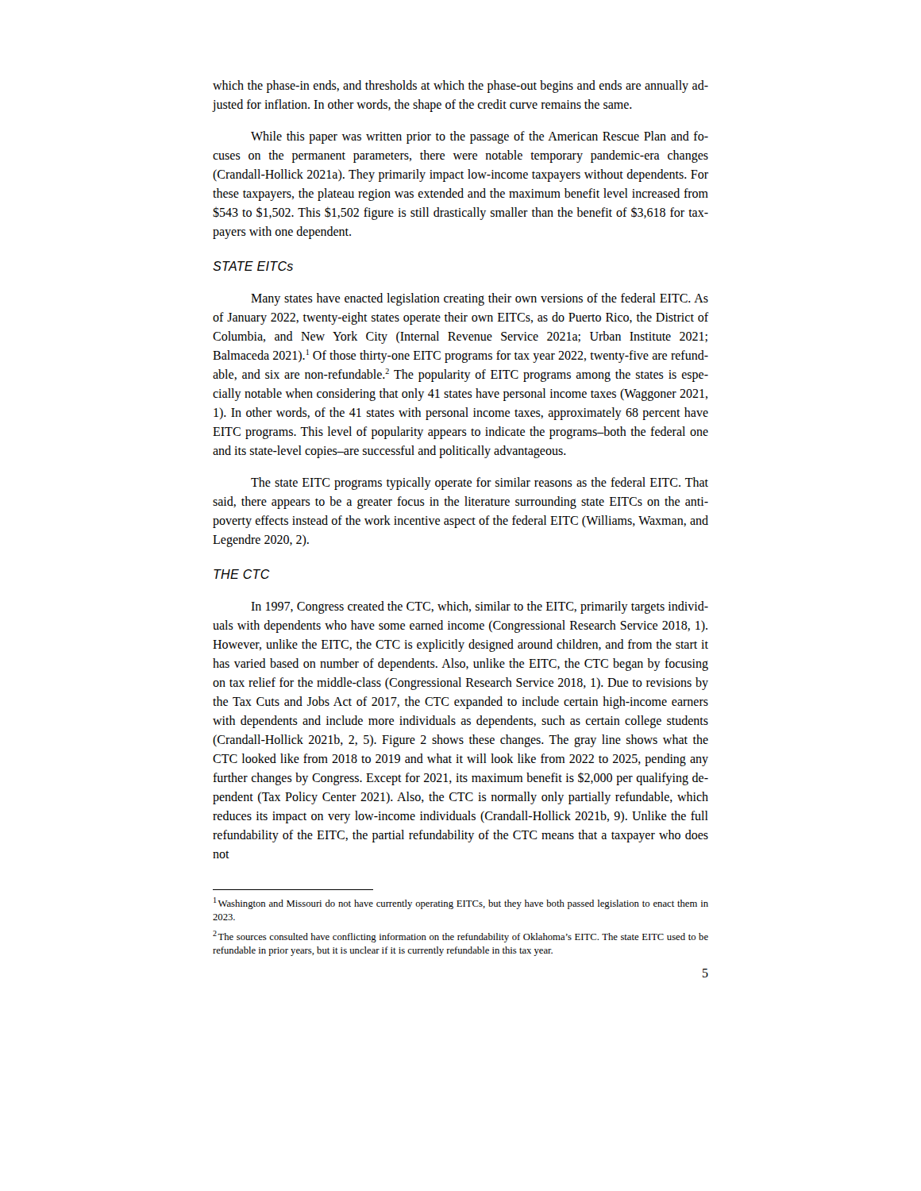which the phase-in ends, and thresholds at which the phase-out begins and ends are annually adjusted for inflation. In other words, the shape of the credit curve remains the same.
While this paper was written prior to the passage of the American Rescue Plan and focuses on the permanent parameters, there were notable temporary pandemic-era changes (Crandall-Hollick 2021a). They primarily impact low-income taxpayers without dependents. For these taxpayers, the plateau region was extended and the maximum benefit level increased from $543 to $1,502. This $1,502 figure is still drastically smaller than the benefit of $3,618 for taxpayers with one dependent.
STATE EITCs
Many states have enacted legislation creating their own versions of the federal EITC. As of January 2022, twenty-eight states operate their own EITCs, as do Puerto Rico, the District of Columbia, and New York City (Internal Revenue Service 2021a; Urban Institute 2021; Balmaceda 2021).1 Of those thirty-one EITC programs for tax year 2022, twenty-five are refundable, and six are non-refundable.2 The popularity of EITC programs among the states is especially notable when considering that only 41 states have personal income taxes (Waggoner 2021, 1). In other words, of the 41 states with personal income taxes, approximately 68 percent have EITC programs. This level of popularity appears to indicate the programs–both the federal one and its state-level copies–are successful and politically advantageous.
The state EITC programs typically operate for similar reasons as the federal EITC. That said, there appears to be a greater focus in the literature surrounding state EITCs on the anti-poverty effects instead of the work incentive aspect of the federal EITC (Williams, Waxman, and Legendre 2020, 2).
THE CTC
In 1997, Congress created the CTC, which, similar to the EITC, primarily targets individuals with dependents who have some earned income (Congressional Research Service 2018, 1). However, unlike the EITC, the CTC is explicitly designed around children, and from the start it has varied based on number of dependents. Also, unlike the EITC, the CTC began by focusing on tax relief for the middle-class (Congressional Research Service 2018, 1). Due to revisions by the Tax Cuts and Jobs Act of 2017, the CTC expanded to include certain high-income earners with dependents and include more individuals as dependents, such as certain college students (Crandall-Hollick 2021b, 2, 5). Figure 2 shows these changes. The gray line shows what the CTC looked like from 2018 to 2019 and what it will look like from 2022 to 2025, pending any further changes by Congress. Except for 2021, its maximum benefit is $2,000 per qualifying dependent (Tax Policy Center 2021). Also, the CTC is normally only partially refundable, which reduces its impact on very low-income individuals (Crandall-Hollick 2021b, 9). Unlike the full refundability of the EITC, the partial refundability of the CTC means that a taxpayer who does not
1 Washington and Missouri do not have currently operating EITCs, but they have both passed legislation to enact them in 2023.
2 The sources consulted have conflicting information on the refundability of Oklahoma’s EITC. The state EITC used to be refundable in prior years, but it is unclear if it is currently refundable in this tax year.
5